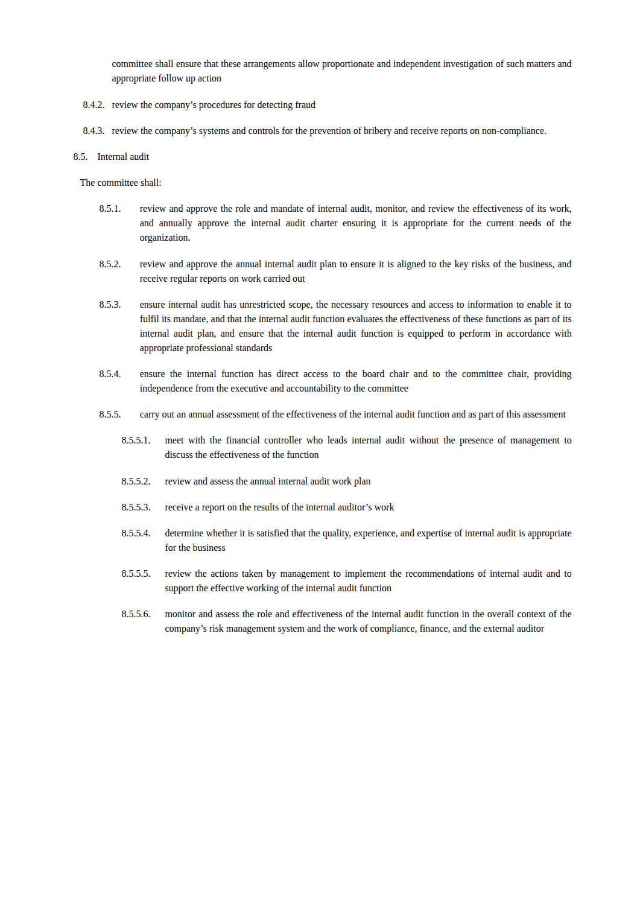committee shall ensure that these arrangements allow proportionate and independent investigation of such matters and appropriate follow up action
8.4.2. review the company’s procedures for detecting fraud
8.4.3. review the company’s systems and controls for the prevention of bribery and receive reports on non-compliance.
8.5. Internal audit
The committee shall:
8.5.1. review and approve the role and mandate of internal audit, monitor, and review the effectiveness of its work, and annually approve the internal audit charter ensuring it is appropriate for the current needs of the organization.
8.5.2. review and approve the annual internal audit plan to ensure it is aligned to the key risks of the business, and receive regular reports on work carried out
8.5.3. ensure internal audit has unrestricted scope, the necessary resources and access to information to enable it to fulfil its mandate, and that the internal audit function evaluates the effectiveness of these functions as part of its internal audit plan, and ensure that the internal audit function is equipped to perform in accordance with appropriate professional standards
8.5.4. ensure the internal function has direct access to the board chair and to the committee chair, providing independence from the executive and accountability to the committee
8.5.5. carry out an annual assessment of the effectiveness of the internal audit function and as part of this assessment
8.5.5.1. meet with the financial controller who leads internal audit without the presence of management to discuss the effectiveness of the function
8.5.5.2. review and assess the annual internal audit work plan
8.5.5.3. receive a report on the results of the internal auditor’s work
8.5.5.4. determine whether it is satisfied that the quality, experience, and expertise of internal audit is appropriate for the business
8.5.5.5. review the actions taken by management to implement the recommendations of internal audit and to support the effective working of the internal audit function
8.5.5.6. monitor and assess the role and effectiveness of the internal audit function in the overall context of the company’s risk management system and the work of compliance, finance, and the external auditor